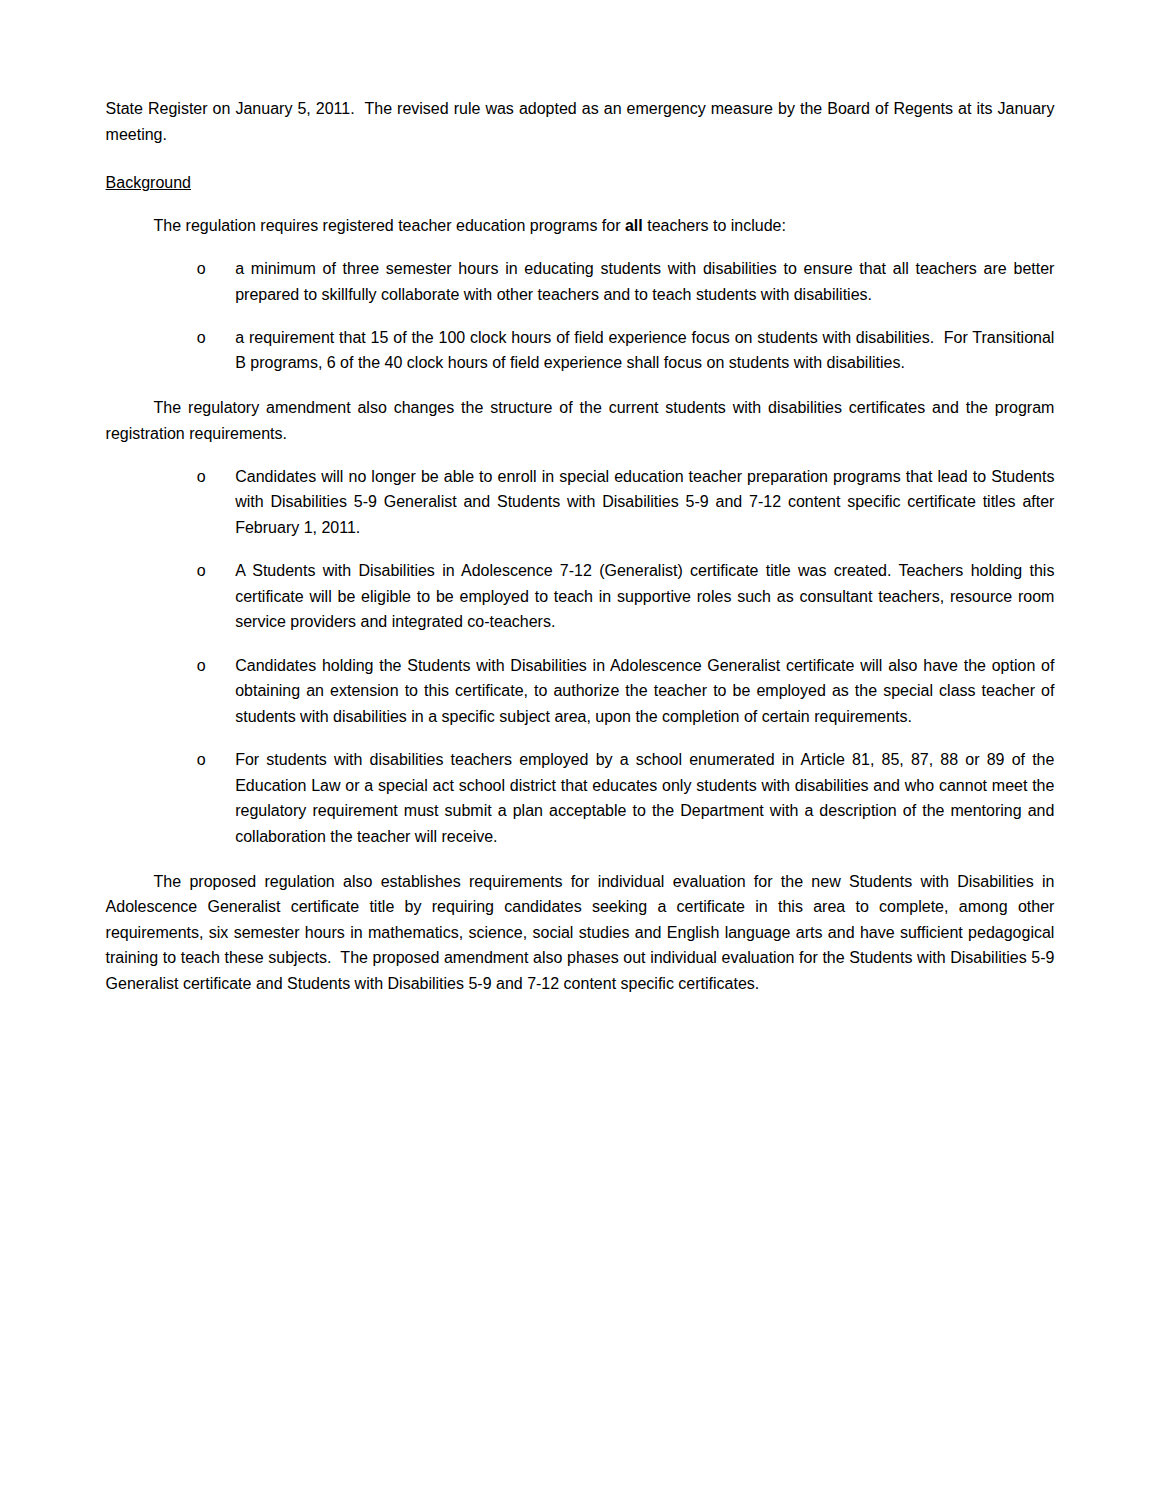State Register on January 5, 2011. The revised rule was adopted as an emergency measure by the Board of Regents at its January meeting.
Background
The regulation requires registered teacher education programs for all teachers to include:
a minimum of three semester hours in educating students with disabilities to ensure that all teachers are better prepared to skillfully collaborate with other teachers and to teach students with disabilities.
a requirement that 15 of the 100 clock hours of field experience focus on students with disabilities. For Transitional B programs, 6 of the 40 clock hours of field experience shall focus on students with disabilities.
The regulatory amendment also changes the structure of the current students with disabilities certificates and the program registration requirements.
Candidates will no longer be able to enroll in special education teacher preparation programs that lead to Students with Disabilities 5-9 Generalist and Students with Disabilities 5-9 and 7-12 content specific certificate titles after February 1, 2011.
A Students with Disabilities in Adolescence 7-12 (Generalist) certificate title was created. Teachers holding this certificate will be eligible to be employed to teach in supportive roles such as consultant teachers, resource room service providers and integrated co-teachers.
Candidates holding the Students with Disabilities in Adolescence Generalist certificate will also have the option of obtaining an extension to this certificate, to authorize the teacher to be employed as the special class teacher of students with disabilities in a specific subject area, upon the completion of certain requirements.
For students with disabilities teachers employed by a school enumerated in Article 81, 85, 87, 88 or 89 of the Education Law or a special act school district that educates only students with disabilities and who cannot meet the regulatory requirement must submit a plan acceptable to the Department with a description of the mentoring and collaboration the teacher will receive.
The proposed regulation also establishes requirements for individual evaluation for the new Students with Disabilities in Adolescence Generalist certificate title by requiring candidates seeking a certificate in this area to complete, among other requirements, six semester hours in mathematics, science, social studies and English language arts and have sufficient pedagogical training to teach these subjects. The proposed amendment also phases out individual evaluation for the Students with Disabilities 5-9 Generalist certificate and Students with Disabilities 5-9 and 7-12 content specific certificates.